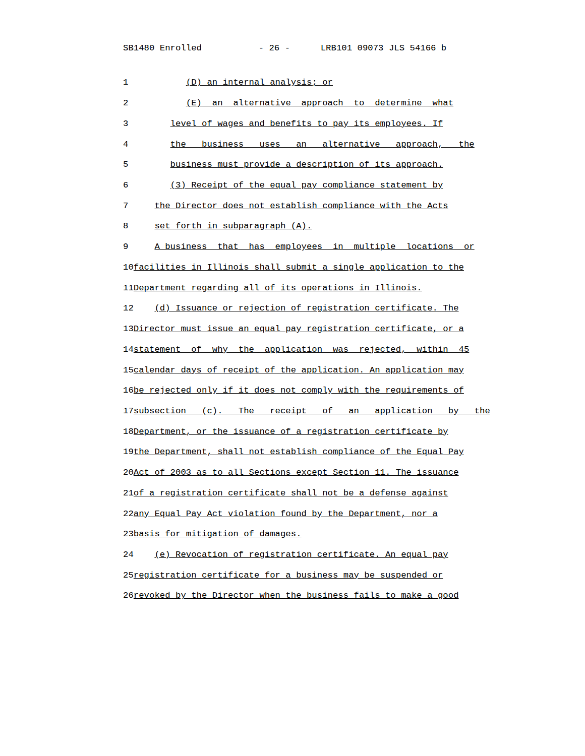SB1480 Enrolled- 26 -LRB101 09073 JLS 54166 b
| 1 | (D) an internal analysis; or |
| 2 | (E) an alternative approach to determine what |
| 3 | level of wages and benefits to pay its employees. If |
| 4 | the business uses an alternative approach, the |
| 5 | business must provide a description of its approach. |
| 6 | (3) Receipt of the equal pay compliance statement by |
| 7 | the Director does not establish compliance with the Acts |
| 8 | set forth in subparagraph (A). |
| 9 | A business that has employees in multiple locations or |
| 10 | facilities in Illinois shall submit a single application to the |
| 11 | Department regarding all of its operations in Illinois. |
| 12 | (d) Issuance or rejection of registration certificate. The |
| 13 | Director must issue an equal pay registration certificate, or a |
| 14 | statement of why the application was rejected, within 45 |
| 15 | calendar days of receipt of the application. An application may |
| 16 | be rejected only if it does not comply with the requirements of |
| 17 | subsection (c). The receipt of an application by the |
| 18 | Department, or the issuance of a registration certificate by |
| 19 | the Department, shall not establish compliance of the Equal Pay |
| 20 | Act of 2003 as to all Sections except Section 11. The issuance |
| 21 | of a registration certificate shall not be a defense against |
| 22 | any Equal Pay Act violation found by the Department, nor a |
| 23 | basis for mitigation of damages. |
| 24 | (e) Revocation of registration certificate. An equal pay |
| 25 | registration certificate for a business may be suspended or |
| 26 | revoked by the Director when the business fails to make a good |